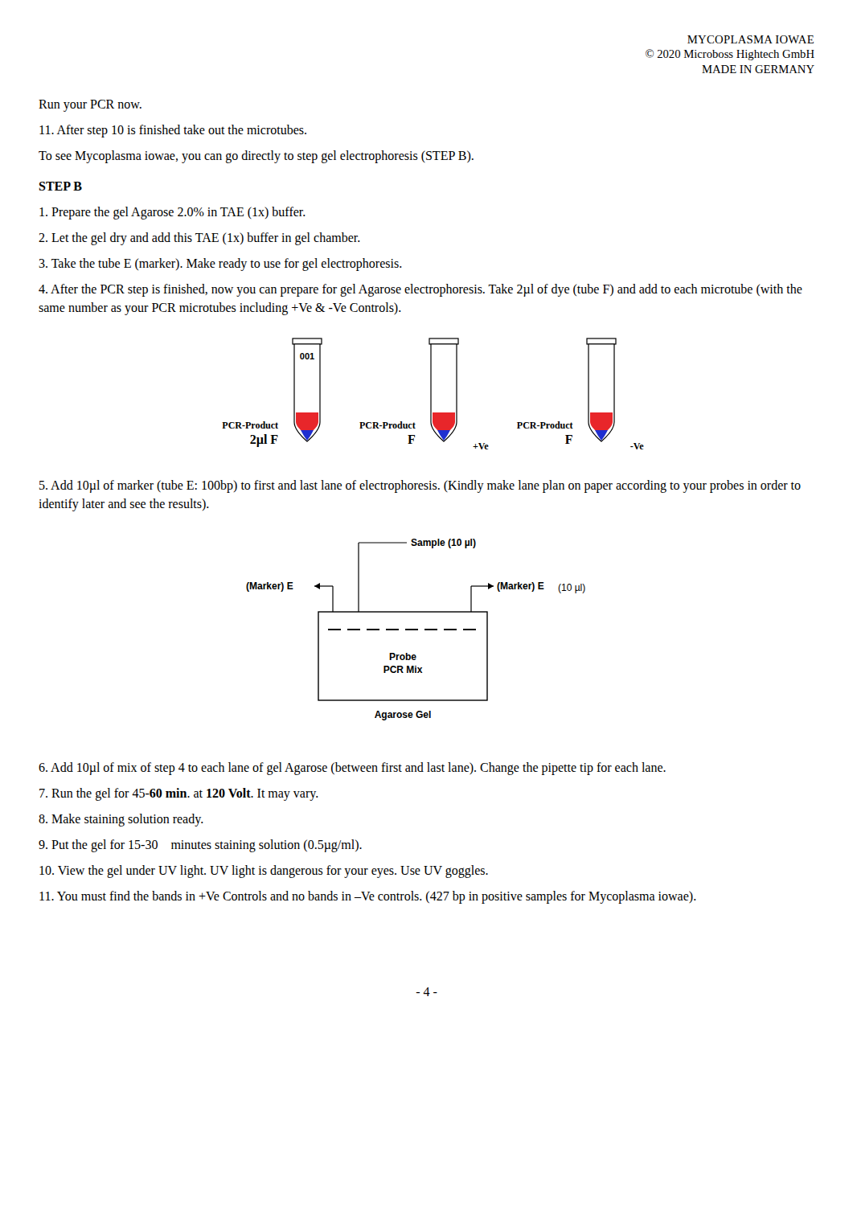Mycoplasma Iowae
© 2020 Microboss Hightech GmbH
MADE IN GERMANY
Run your PCR now.
11. After step 10 is finished take out the microtubes.
To see Mycoplasma iowae, you can go directly to step gel electrophoresis (STEP B).
STEP B
1. Prepare the gel Agarose 2.0% in TAE (1x) buffer.
2. Let the gel dry and add this TAE (1x) buffer in gel chamber.
3. Take the tube E (marker). Make ready to use for gel electrophoresis.
4. After the PCR step is finished, now you can prepare for gel Agarose electrophoresis. Take 2µl of dye (tube F) and add to each microtube (with the same number as your PCR microtubes including +Ve & -Ve Controls).
PCR-Product
2µl F
001
PCR-Product
F
+Ve
PCR-Product
F
-Ve
5. Add 10µl of marker (tube E: 100bp) to first and last lane of electrophoresis. (Kindly make lane plan on paper according to your probes in order to identify later and see the results).
Sample (10 µl) (Marker) E (Marker) E (10 µl) Probe PCR Mix Agarose Gel
6. Add 10µl of mix of step 4 to each lane of gel Agarose (between first and last lane). Change the pipette tip for each lane.
7. Run the gel for 45-60 min. at 120 Volt. It may vary.
8. Make staining solution ready.
9. Put the gel for 15-30 minutes staining solution (0.5µg/ml).
10. View the gel under UV light. UV light is dangerous for your eyes. Use UV goggles.
11. You must find the bands in +Ve Controls and no bands in –Ve controls. (427 bp in positive samples for Mycoplasma iowae).
- 4 -